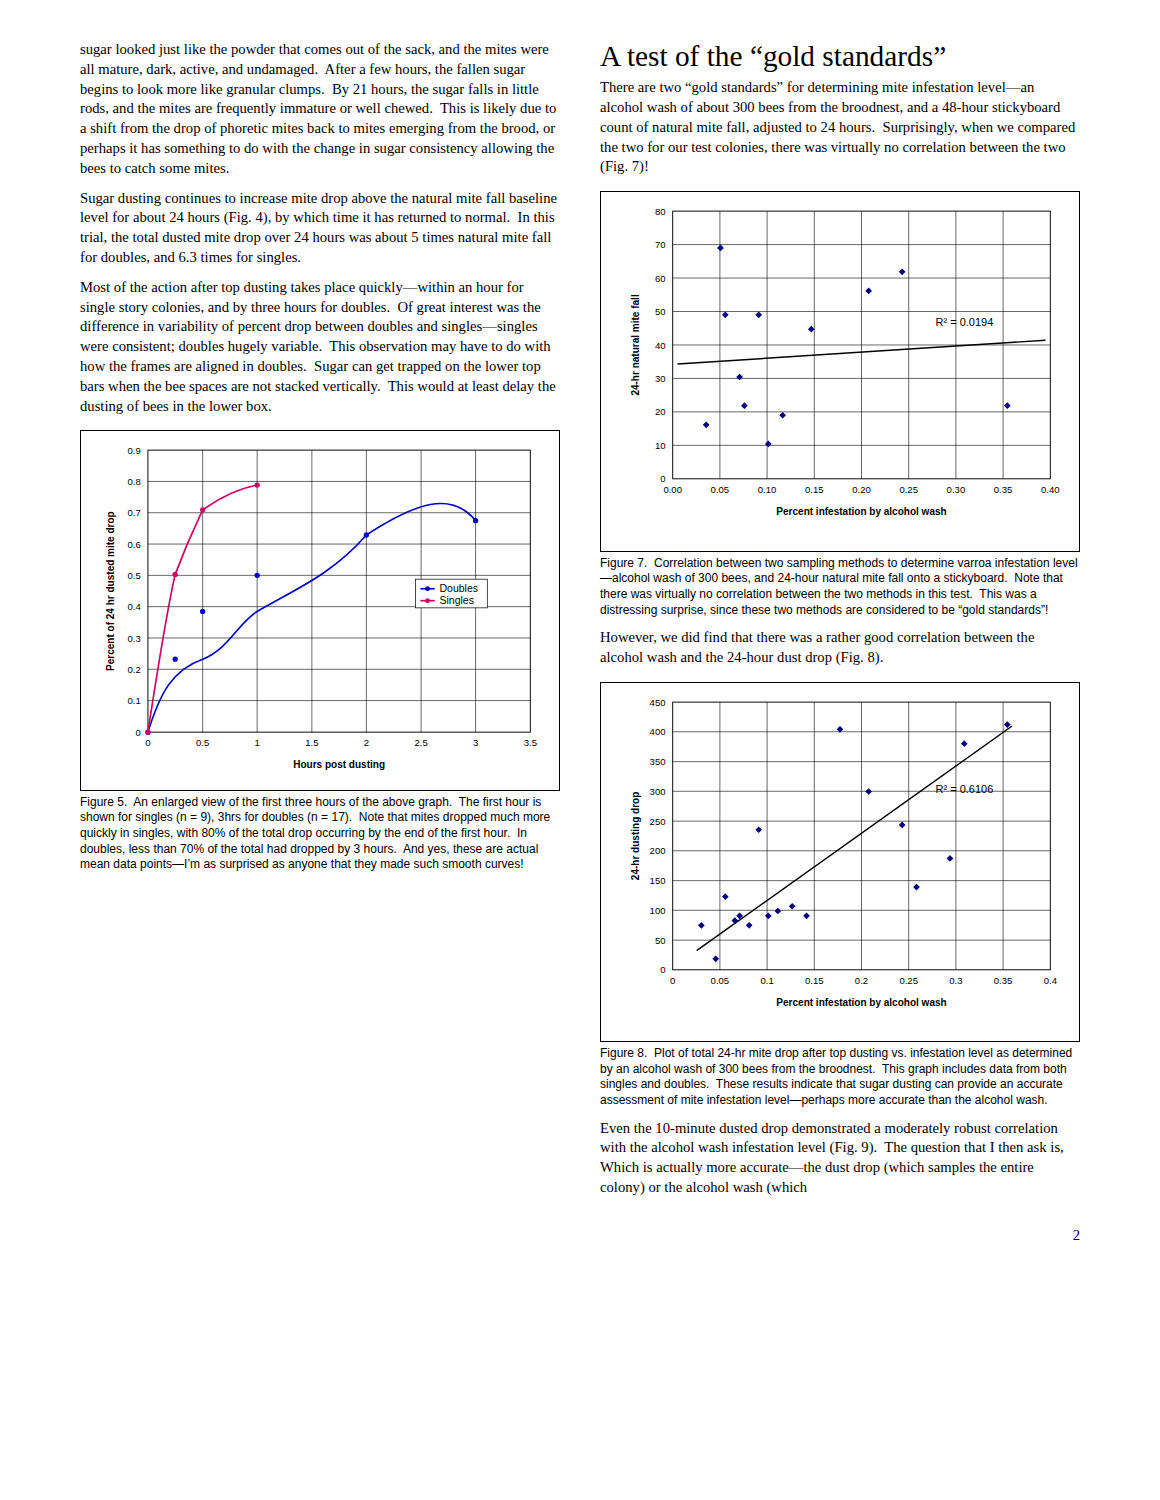sugar looked just like the powder that comes out of the sack, and the mites were all mature, dark, active, and undamaged. After a few hours, the fallen sugar begins to look more like granular clumps. By 21 hours, the sugar falls in little rods, and the mites are frequently immature or well chewed. This is likely due to a shift from the drop of phoretic mites back to mites emerging from the brood, or perhaps it has something to do with the change in sugar consistency allowing the bees to catch some mites.
Sugar dusting continues to increase mite drop above the natural mite fall baseline level for about 24 hours (Fig. 4), by which time it has returned to normal. In this trial, the total dusted mite drop over 24 hours was about 5 times natural mite fall for doubles, and 6.3 times for singles.
Most of the action after top dusting takes place quickly—within an hour for single story colonies, and by three hours for doubles. Of great interest was the difference in variability of percent drop between doubles and singles—singles were consistent; doubles hugely variable. This observation may have to do with how the frames are aligned in doubles. Sugar can get trapped on the lower top bars when the bee spaces are not stacked vertically. This would at least delay the dusting of bees in the lower box.
0 0.1 0.2 0.3 0.4 0.5 0.6 0.7 0.8 0.9 0 0.5 1 1.5 2 2.5 3 3.5 Hours post dusting Percent of 24 hr dusted mite drop Doubles Singles
Figure 5. An enlarged view of the first three hours of the above graph. The first hour is shown for singles (n = 9), 3hrs for doubles (n = 17). Note that mites dropped much more quickly in singles, with 80% of the total drop occurring by the end of the first hour. In doubles, less than 70% of the total had dropped by 3 hours. And yes, these are actual mean data points—I’m as surprised as anyone that they made such smooth curves!
A test of the “gold standards”
There are two “gold standards” for determining mite infestation level—an alcohol wash of about 300 bees from the broodnest, and a 48-hour stickyboard count of natural mite fall, adjusted to 24 hours. Surprisingly, when we compared the two for our test colonies, there was virtually no correlation between the two (Fig. 7)!
0 10 20 30 40 50 60 70 80 0.00 0.05 0.10 0.15 0.20 0.25 0.30 0.35 0.40 Percent infestation by alcohol wash 24-hr natural mite fall R² = 0.0194
Figure 7. Correlation between two sampling methods to determine varroa infestation level—alcohol wash of 300 bees, and 24-hour natural mite fall onto a stickyboard. Note that there was virtually no correlation between the two methods in this test. This was a distressing surprise, since these two methods are considered to be “gold standards”!
However, we did find that there was a rather good correlation between the alcohol wash and the 24-hour dust drop (Fig. 8).
0 50 100 150 200 250 300 350 400 450 0 0.05 0.1 0.15 0.2 0.25 0.3 0.35 0.4 Percent infestation by alcohol wash 24-hr dusting drop R² = 0.6106
Figure 8. Plot of total 24-hr mite drop after top dusting vs. infestation level as determined by an alcohol wash of 300 bees from the broodnest. This graph includes data from both singles and doubles. These results indicate that sugar dusting can provide an accurate assessment of mite infestation level—perhaps more accurate than the alcohol wash.
Even the 10-minute dusted drop demonstrated a moderately robust correlation with the alcohol wash infestation level (Fig. 9). The question that I then ask is, Which is actually more accurate—the dust drop (which samples the entire colony) or the alcohol wash (which
2